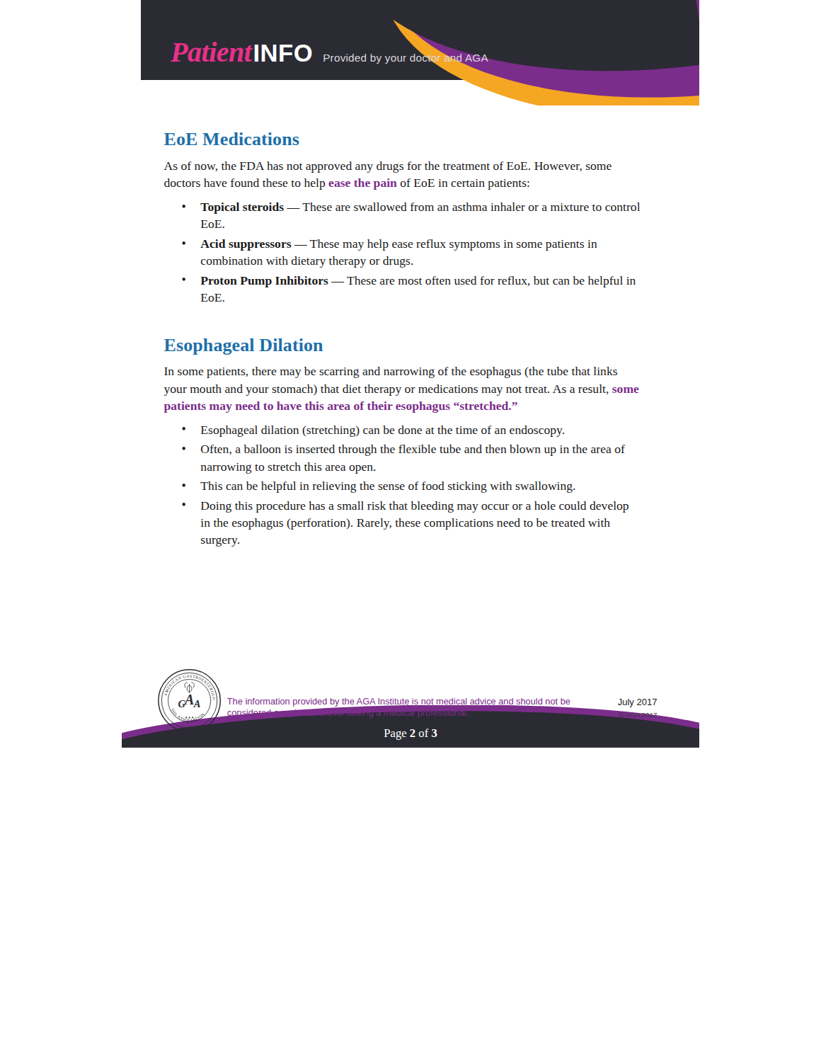Patient INFO Provided by your doctor and AGA
EoE Medications
As of now, the FDA has not approved any drugs for the treatment of EoE. However, some doctors have found these to help ease the pain of EoE in certain patients:
Topical steroids — These are swallowed from an asthma inhaler or a mixture to control EoE.
Acid suppressors — These may help ease reflux symptoms in some patients in combination with dietary therapy or drugs.
Proton Pump Inhibitors — These are most often used for reflux, but can be helpful in EoE.
Esophageal Dilation
In some patients, there may be scarring and narrowing of the esophagus (the tube that links your mouth and your stomach) that diet therapy or medications may not treat. As a result, some patients may need to have this area of their esophagus “stretched.”
Esophageal dilation (stretching) can be done at the time of an endoscopy.
Often, a balloon is inserted through the flexible tube and then blown up in the area of narrowing to stretch this area open.
This can be helpful in relieving the sense of food sticking with swallowing.
Doing this procedure has a small risk that bleeding may occur or a hole could develop in the esophagus (perforation). Rarely, these complications need to be treated with surgery.
AMERICAN GASTROENTEROLOGICAL THE ASSOCIATION A G A
The information provided by the AGA Institute is not medical advice and should not be considered a replacement for seeing a medical professional.
July 2017
© AGA 2017
Page 2 of 3